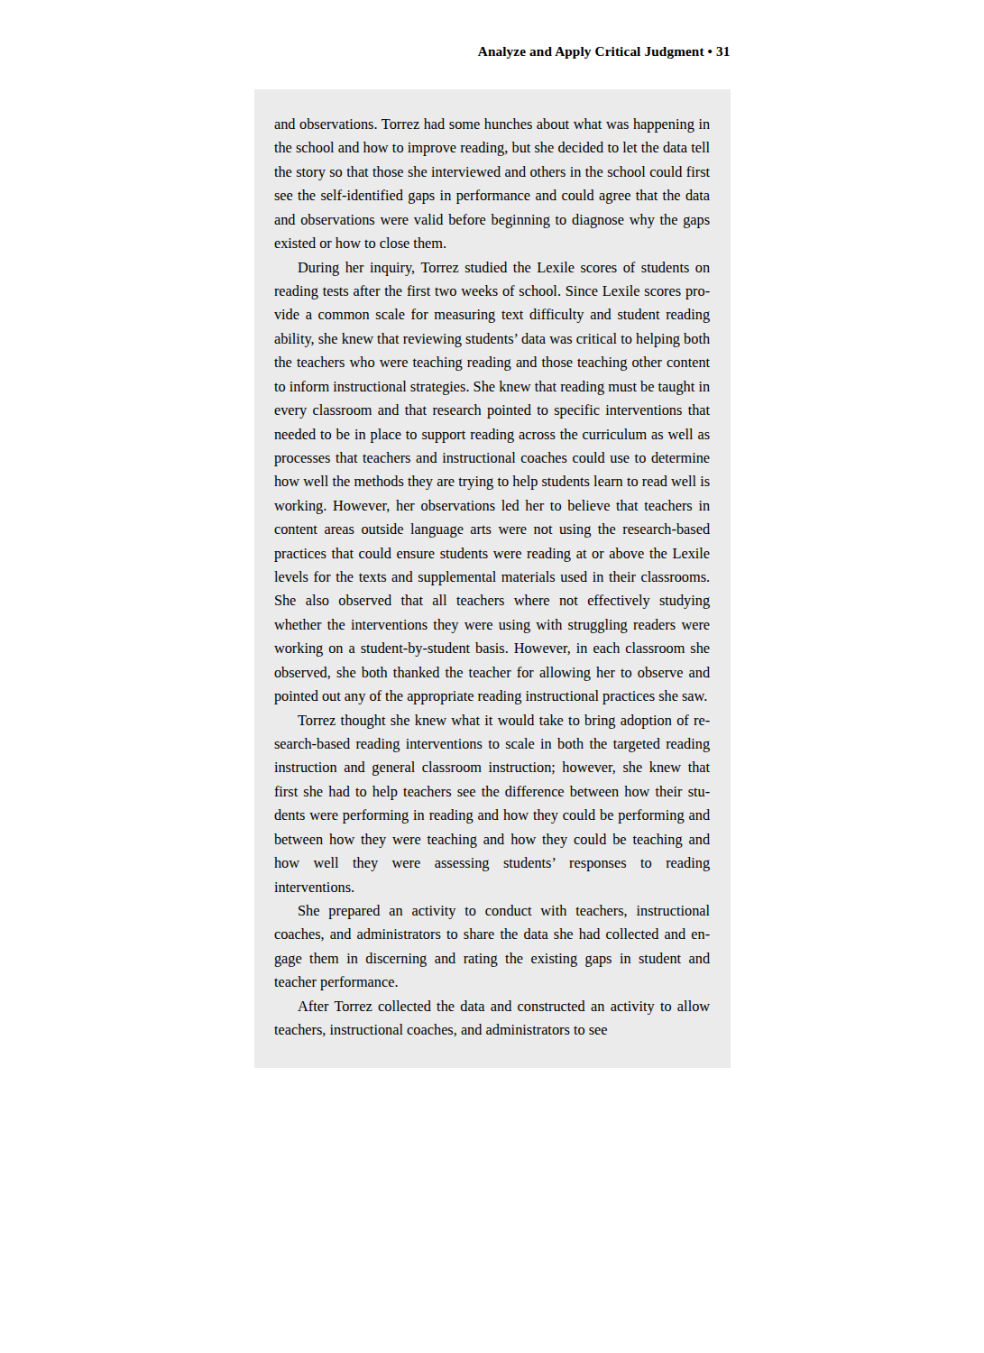Analyze and Apply Critical Judgment • 31
and observations. Torrez had some hunches about what was happening in the school and how to improve reading, but she decided to let the data tell the story so that those she interviewed and others in the school could first see the self-identified gaps in performance and could agree that the data and observations were valid before beginning to diagnose why the gaps existed or how to close them.
During her inquiry, Torrez studied the Lexile scores of students on reading tests after the first two weeks of school. Since Lexile scores provide a common scale for measuring text difficulty and student reading ability, she knew that reviewing students’ data was critical to helping both the teachers who were teaching reading and those teaching other content to inform instructional strategies. She knew that reading must be taught in every classroom and that research pointed to specific interventions that needed to be in place to support reading across the curriculum as well as processes that teachers and instructional coaches could use to determine how well the methods they are trying to help students learn to read well is working. However, her observations led her to believe that teachers in content areas outside language arts were not using the research-based practices that could ensure students were reading at or above the Lexile levels for the texts and supplemental materials used in their classrooms. She also observed that all teachers where not effectively studying whether the interventions they were using with struggling readers were working on a student-by-student basis. However, in each classroom she observed, she both thanked the teacher for allowing her to observe and pointed out any of the appropriate reading instructional practices she saw.
Torrez thought she knew what it would take to bring adoption of research-based reading interventions to scale in both the targeted reading instruction and general classroom instruction; however, she knew that first she had to help teachers see the difference between how their students were performing in reading and how they could be performing and between how they were teaching and how they could be teaching and how well they were assessing students’ responses to reading interventions.
She prepared an activity to conduct with teachers, instructional coaches, and administrators to share the data she had collected and engage them in discerning and rating the existing gaps in student and teacher performance.
After Torrez collected the data and constructed an activity to allow teachers, instructional coaches, and administrators to see